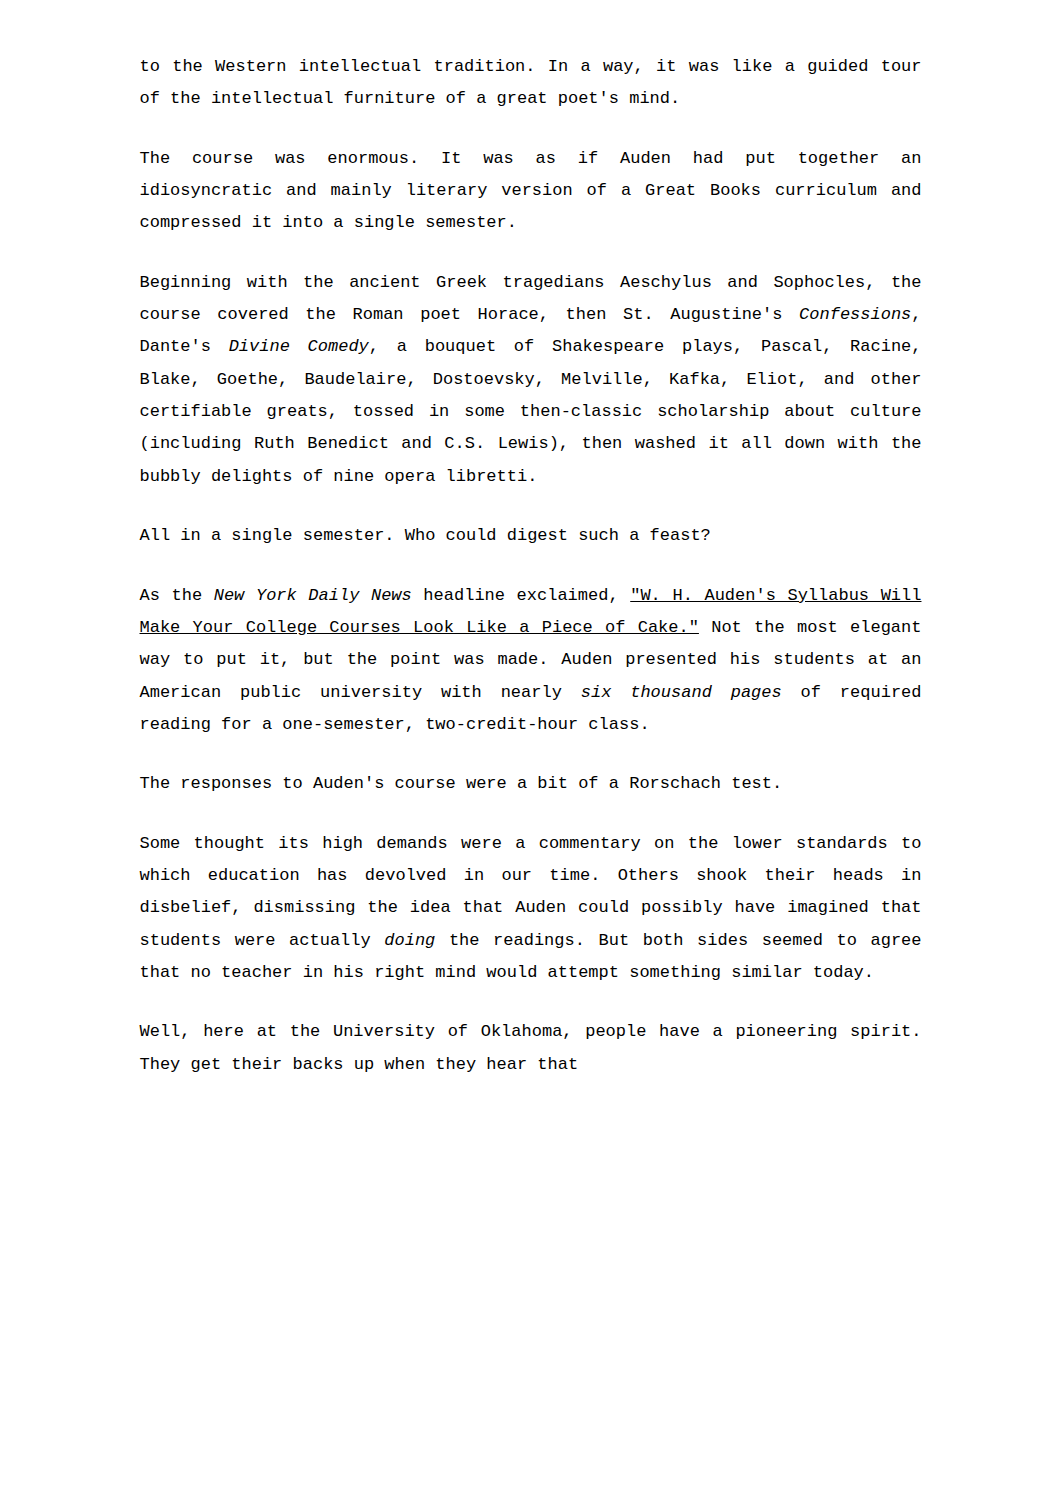to the Western intellectual tradition. In a way, it was like a guided tour of the intellectual furniture of a great poet's mind.
The course was enormous. It was as if Auden had put together an idiosyncratic and mainly literary version of a Great Books curriculum and compressed it into a single semester.
Beginning with the ancient Greek tragedians Aeschylus and Sophocles, the course covered the Roman poet Horace, then St. Augustine's Confessions, Dante's Divine Comedy, a bouquet of Shakespeare plays, Pascal, Racine, Blake, Goethe, Baudelaire, Dostoevsky, Melville, Kafka, Eliot, and other certifiable greats, tossed in some then-classic scholarship about culture (including Ruth Benedict and C.S. Lewis), then washed it all down with the bubbly delights of nine opera libretti.
All in a single semester. Who could digest such a feast?
As the New York Daily News headline exclaimed, "W. H. Auden's Syllabus Will Make Your College Courses Look Like a Piece of Cake." Not the most elegant way to put it, but the point was made. Auden presented his students at an American public university with nearly six thousand pages of required reading for a one-semester, two-credit-hour class.
The responses to Auden's course were a bit of a Rorschach test.
Some thought its high demands were a commentary on the lower standards to which education has devolved in our time. Others shook their heads in disbelief, dismissing the idea that Auden could possibly have imagined that students were actually doing the readings. But both sides seemed to agree that no teacher in his right mind would attempt something similar today.
Well, here at the University of Oklahoma, people have a pioneering spirit. They get their backs up when they hear that